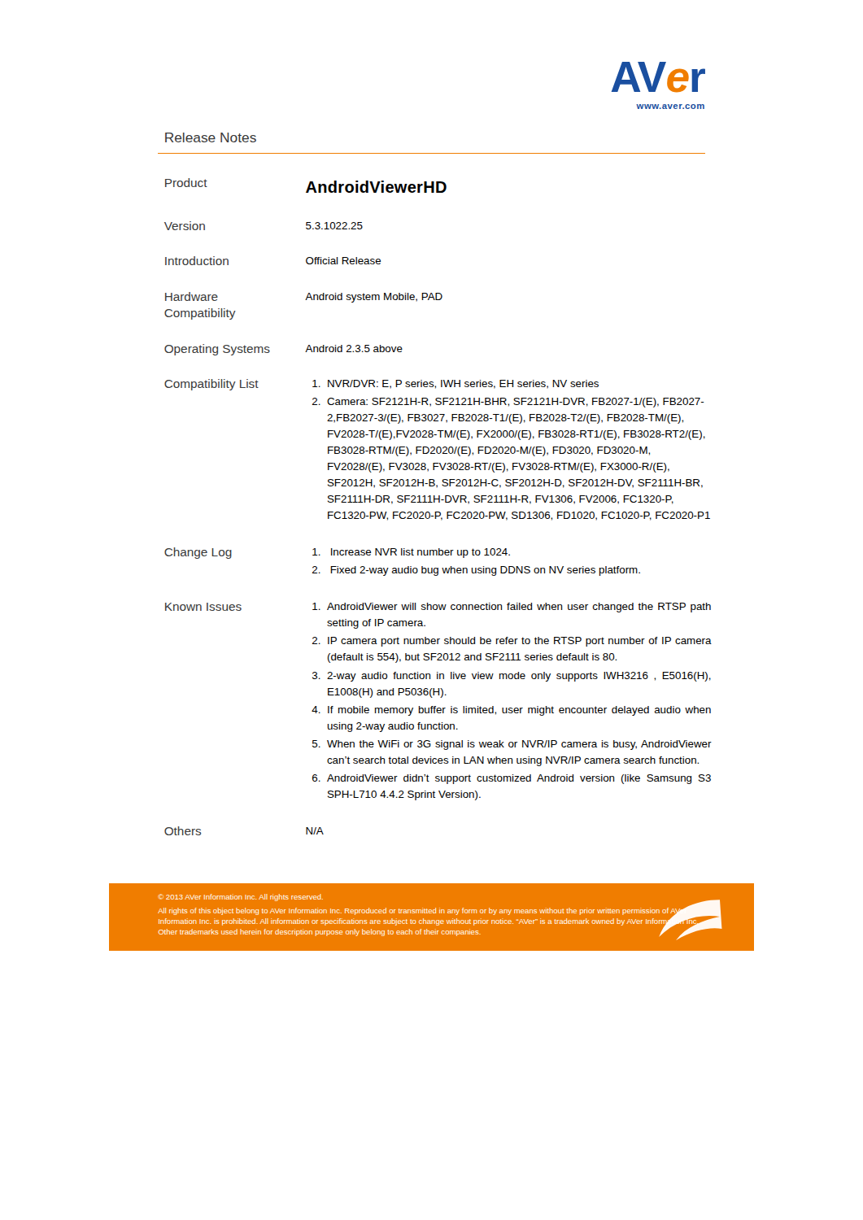AVer
www.aver.com
Release Notes
| Product | AndroidViewerHD |
| Version | 5.3.1022.25 |
| Introduction | Official Release |
| Hardware Compatibility | Android system Mobile, PAD |
| Operating Systems | Android 2.3.5 above |
| Compatibility List | NVR/DVR: E, P series, IWH series, EH series, NV series Camera: SF2121H-R, SF2121H-BHR, SF2121H-DVR, FB2027-1/(E), FB2027-2,FB2027-3/(E), FB3027, FB2028-T1/(E), FB2028-T2/(E), FB2028-TM/(E), FV2028-T/(E),FV2028-TM/(E), FX2000/(E), FB3028-RT1/(E), FB3028-RT2/(E), FB3028-RTM/(E), FD2020/(E), FD2020-M/(E), FD3020, FD3020-M, FV2028/(E), FV3028, FV3028-RT/(E), FV3028-RTM/(E), FX3000-R/(E), SF2012H, SF2012H-B, SF2012H-C, SF2012H-D, SF2012H-DV, SF2111H-BR, SF2111H-DR, SF2111H-DVR, SF2111H-R, FV1306, FV2006, FC1320-P, FC1320-PW, FC2020-P, FC2020-PW, SD1306, FD1020, FC1020-P, FC2020-P1 |
| Change Log | Increase NVR list number up to 1024. Fixed 2-way audio bug when using DDNS on NV series platform. |
| Known Issues | AndroidViewer will show connection failed when user changed the RTSP path setting of IP camera. IP camera port number should be refer to the RTSP port number of IP camera (default is 554), but SF2012 and SF2111 series default is 80. 2-way audio function in live view mode only supports IWH3216 , E5016(H), E1008(H) and P5036(H). If mobile memory buffer is limited, user might encounter delayed audio when using 2-way audio function. When the WiFi or 3G signal is weak or NVR/IP camera is busy, AndroidViewer can’t search total devices in LAN when using NVR/IP camera search function. AndroidViewer didn’t support customized Android version (like Samsung S3 SPH-L710 4.4.2 Sprint Version). |
| Others | N/A |
© 2013 AVer Information Inc. All rights reserved.
All rights of this object belong to AVer Information Inc. Reproduced or transmitted in any form or by any means without the prior written permission of AVer Information Inc. is prohibited. All information or specifications are subject to change without prior notice. “AVer” is a trademark owned by AVer Information Inc. Other trademarks used herein for description purpose only belong to each of their companies.